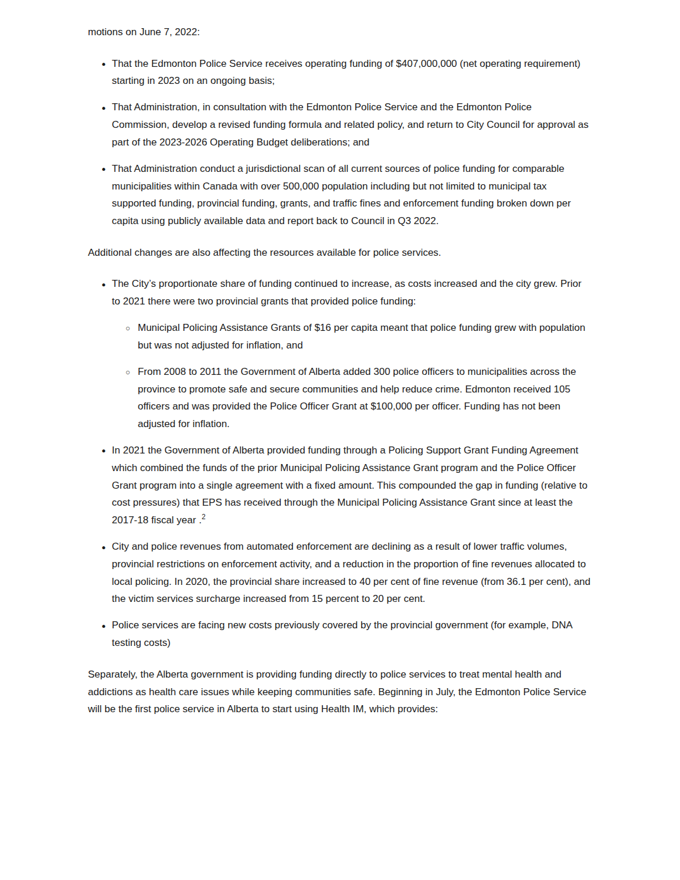motions on June 7, 2022:
That the Edmonton Police Service receives operating funding of $407,000,000 (net operating requirement) starting in 2023 on an ongoing basis;
That Administration, in consultation with the Edmonton Police Service and the Edmonton Police Commission, develop a revised funding formula and related policy, and return to City Council for approval as part of the 2023-2026 Operating Budget deliberations; and
That Administration conduct a jurisdictional scan of all current sources of police funding for comparable municipalities within Canada with over 500,000 population including but not limited to municipal tax supported funding, provincial funding, grants, and traffic fines and enforcement funding broken down per capita using publicly available data and report back to Council in Q3 2022.
Additional changes are also affecting the resources available for police services.
The City’s proportionate share of funding continued to increase, as costs increased and the city grew. Prior to 2021 there were two provincial grants that provided police funding:
Municipal Policing Assistance Grants of $16 per capita meant that police funding grew with population but was not adjusted for inflation, and
From 2008 to 2011 the Government of Alberta added 300 police officers to municipalities across the province to promote safe and secure communities and help reduce crime. Edmonton received 105 officers and was provided the Police Officer Grant at $100,000 per officer. Funding has not been adjusted for inflation.
In 2021 the Government of Alberta provided funding through a Policing Support Grant Funding Agreement which combined the funds of the prior Municipal Policing Assistance Grant program and the Police Officer Grant program into a single agreement with a fixed amount. This compounded the gap in funding (relative to cost pressures) that EPS has received through the Municipal Policing Assistance Grant since at least the 2017-18 fiscal year .2
City and police revenues from automated enforcement are declining as a result of lower traffic volumes, provincial restrictions on enforcement activity, and a reduction in the proportion of fine revenues allocated to local policing. In 2020, the provincial share increased to 40 per cent of fine revenue (from 36.1 per cent), and the victim services surcharge increased from 15 percent to 20 per cent.
Police services are facing new costs previously covered by the provincial government (for example, DNA testing costs)
Separately, the Alberta government is providing funding directly to police services to treat mental health and addictions as health care issues while keeping communities safe. Beginning in July, the Edmonton Police Service will be the first police service in Alberta to start using Health IM, which provides: